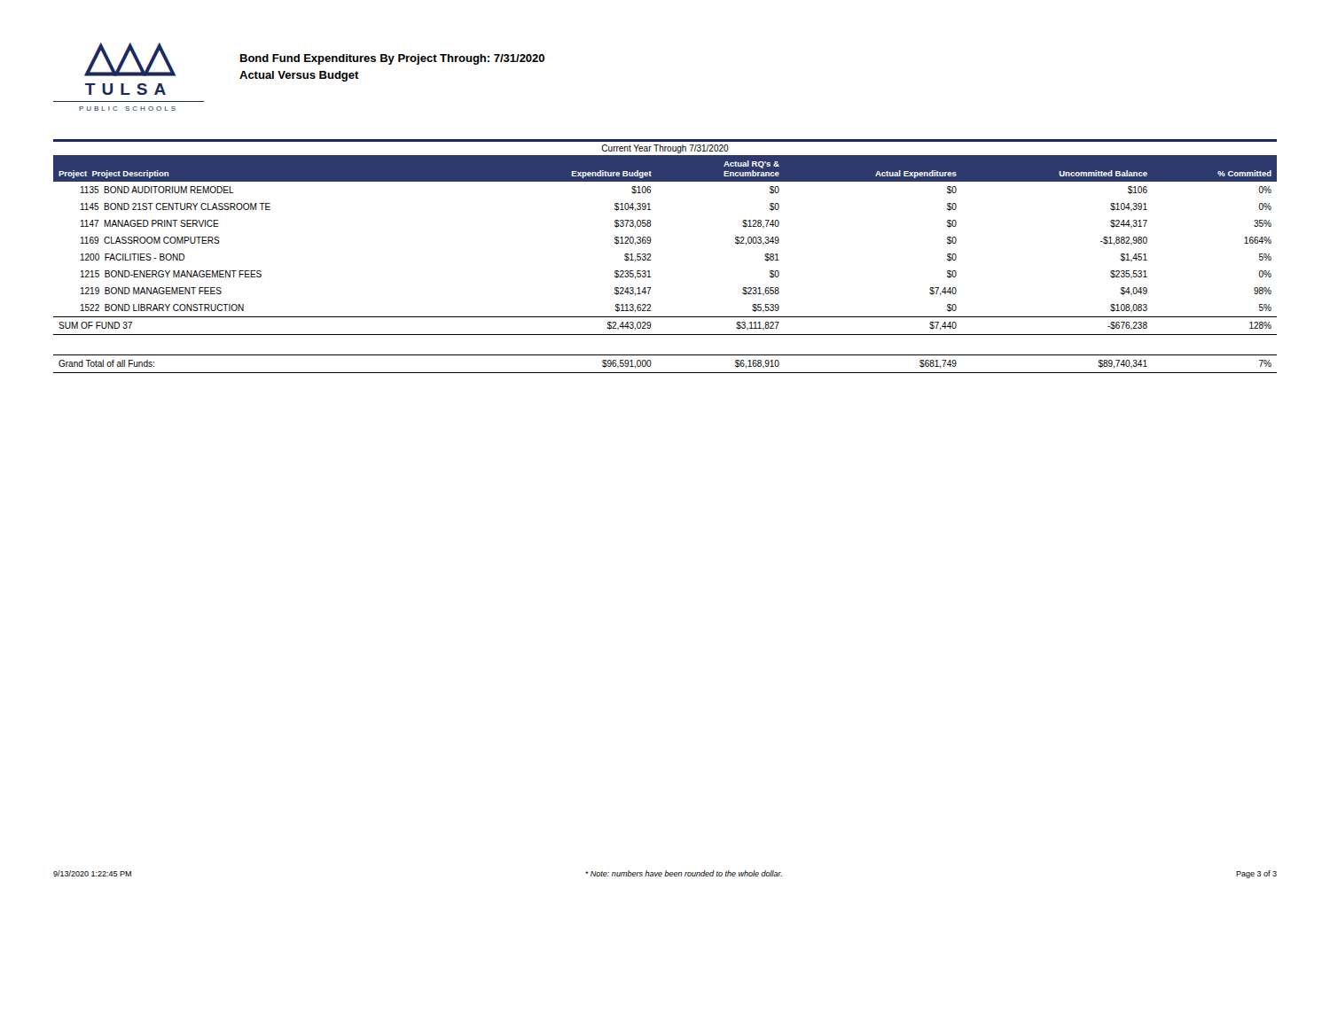△△△
TULSA
PUBLIC SCHOOLS
Bond Fund Expenditures By Project Through: 7/31/2020
Actual Versus Budget
Current Year Through 7/31/2020
| Project Project Description | Expenditure Budget | Actual RQ's & Encumbrance | Actual Expenditures | Uncommitted Balance | % Committed |
| --- | --- | --- | --- | --- | --- |
| 1135 BOND AUDITORIUM REMODEL | $106 | $0 | $0 | $106 | 0% |
| 1145 BOND 21ST CENTURY CLASSROOM TE | $104,391 | $0 | $0 | $104,391 | 0% |
| 1147 MANAGED PRINT SERVICE | $373,058 | $128,740 | $0 | $244,317 | 35% |
| 1169 CLASSROOM COMPUTERS | $120,369 | $2,003,349 | $0 | -$1,882,980 | 1664% |
| 1200 FACILITIES - BOND | $1,532 | $81 | $0 | $1,451 | 5% |
| 1215 BOND-ENERGY MANAGEMENT FEES | $235,531 | $0 | $0 | $235,531 | 0% |
| 1219 BOND MANAGEMENT FEES | $243,147 | $231,658 | $7,440 | $4,049 | 98% |
| 1522 BOND LIBRARY CONSTRUCTION | $113,622 | $5,539 | $0 | $108,083 | 5% |
| SUM OF FUND 37 | $2,443,029 | $3,111,827 | $7,440 | -$676,238 | 128% |
| Grand Total of all Funds: | $96,591,000 | $6,168,910 | $681,749 | $89,740,341 | 7% |
9/13/2020 1:22:45 PM
* Note: numbers have been rounded to the whole dollar.
Page 3 of 3